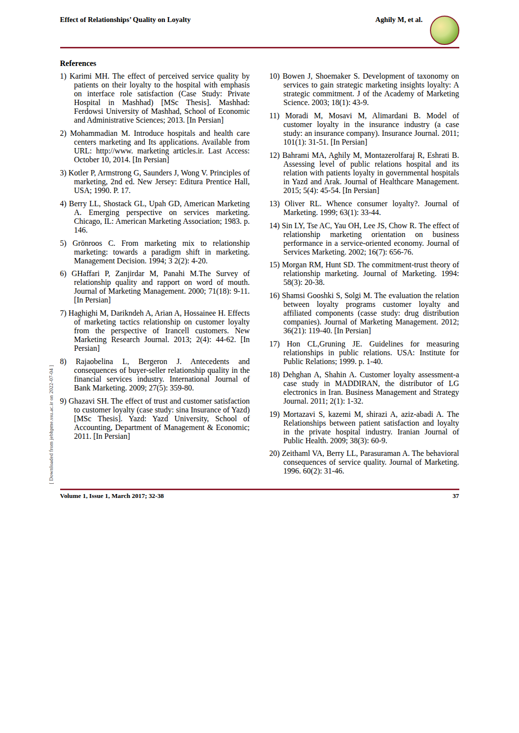Effect of Relationships’ Quality on Loyalty
Aghily M, et al.
References
Karimi MH. The effect of perceived service quality by patients on their loyalty to the hospital with emphasis on interface role satisfaction (Case Study: Private Hospital in Mashhad) [MSc Thesis]. Mashhad: Ferdowsi University of Mashhad, School of Economic and Administrative Sciences; 2013. [In Persian]
Mohammadian M. Introduce hospitals and health care centers marketing and Its applications. Available from URL: http://www. marketing articles.ir. Last Access: October 10, 2014. [In Persian]
Kotler P, Armstrong G, Saunders J, Wong V. Principles of marketing, 2nd ed. New Jersey: Editura Prentice Hall, USA; 1990. P. 17.
Berry LL, Shostack GL, Upah GD, American Marketing A. Emerging perspective on services marketing. Chicago, IL: American Marketing Association; 1983. p. 146.
Grönroos C. From marketing mix to relationship marketing: towards a paradigm shift in marketing. Management Decision. 1994; 3 2(2): 4-20.
GHaffari P, Zanjirdar M, Panahi M.The Survey of relationship quality and rapport on word of mouth. Journal of Marketing Management. 2000; 71(18): 9-11. [In Persian]
Haghighi M, Darikndeh A, Arian A, Hossainee H. Effects of marketing tactics relationship on customer loyalty from the perspective of Irancell customers. New Marketing Research Journal. 2013; 2(4): 44-62. [In Persian]
Rajaobelina L, Bergeron J. Antecedents and consequences of buyer-seller relationship quality in the financial services industry. International Journal of Bank Marketing. 2009; 27(5): 359-80.
Ghazavi SH. The effect of trust and customer satisfaction to customer loyalty (case study: sina Insurance of Yazd) [MSc Thesis]. Yazd: Yazd University, School of Accounting, Department of Management & Economic; 2011. [In Persian]
Bowen J, Shoemaker S. Development of taxonomy on services to gain strategic marketing insights loyalty: A strategic commitment. J of the Academy of Marketing Science. 2003; 18(1): 43-9.
Moradi M, Mosavi M, Alimardani B. Model of customer loyalty in the insurance industry (a case study: an insurance company). Insurance Journal. 2011; 101(1): 31-51. [In Persian]
Bahrami MA, Aghily M, Montazerolfaraj R, Eshrati B. Assessing level of public relations hospital and its relation with patients loyalty in governmental hospitals in Yazd and Arak. Journal of Healthcare Management. 2015; 5(4): 45-54. [In Persian]
Oliver RL. Whence consumer loyalty?. Journal of Marketing. 1999; 63(1): 33-44.
Sin LY, Tse AC, Yau OH, Lee JS, Chow R. The effect of relationship marketing orientation on business performance in a service-oriented economy. Journal of Services Marketing. 2002; 16(7): 656-76.
Morgan RM, Hunt SD. The commitment-trust theory of relationship marketing. Journal of Marketing. 1994: 58(3): 20-38.
Shamsi Gooshki S, Solgi M. The evaluation the relation between loyalty programs customer loyalty and affiliated components (casse study: drug distribution companies). Journal of Marketing Management. 2012; 36(21): 119-40. [In Persian]
Hon CL,Gruning JE. Guidelines for measuring relationships in public relations. USA: Institute for Public Relations; 1999. p. 1-40.
Dehghan A, Shahin A. Customer loyalty assessment-a case study in MADDIRAN, the distributor of LG electronics in Iran. Business Management and Strategy Journal. 2011; 2(1): 1-32.
Mortazavi S, kazemi M, shirazi A, aziz-abadi A. The Relationships between patient satisfaction and loyalty in the private hospital industry. Iranian Journal of Public Health. 2009; 38(3): 60-9.
Zeithaml VA, Berry LL, Parasuraman A. The behavioral consequences of service quality. Journal of Marketing. 1996. 60(2): 31-46.
Volume 1, Issue 1, March 2017; 32-38
37
[ Downloaded from jebhpme.ssu.ac.ir on 2022-07-04 ]